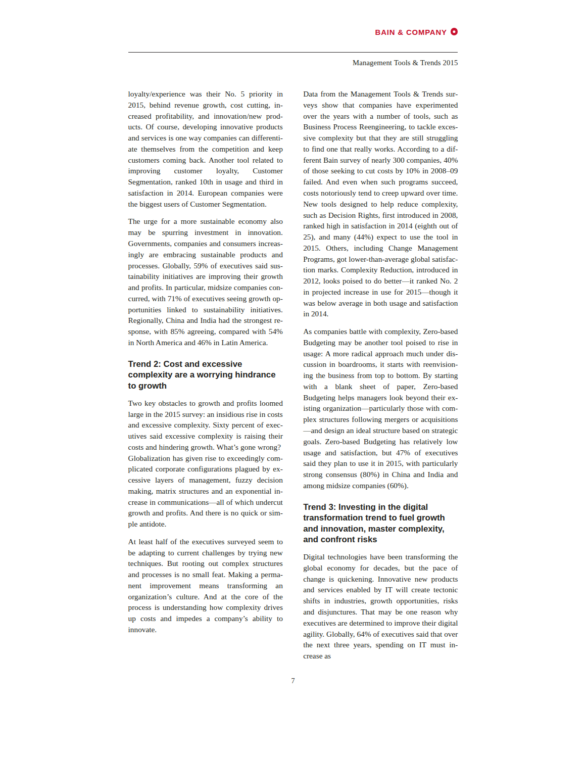Bain & Company
Management Tools & Trends 2015
loyalty/experience was their No. 5 priority in 2015, behind revenue growth, cost cutting, increased profitability, and innovation/new products. Of course, developing innovative products and services is one way companies can differentiate themselves from the competition and keep customers coming back. Another tool related to improving customer loyalty, Customer Segmentation, ranked 10th in usage and third in satisfaction in 2014. European companies were the biggest users of Customer Segmentation.
The urge for a more sustainable economy also may be spurring investment in innovation. Governments, companies and consumers increasingly are embracing sustainable products and processes. Globally, 59% of executives said sustainability initiatives are improving their growth and profits. In particular, midsize companies concurred, with 71% of executives seeing growth opportunities linked to sustainability initiatives. Regionally, China and India had the strongest response, with 85% agreeing, compared with 54% in North America and 46% in Latin America.
Trend 2: Cost and excessive complexity are a worrying hindrance to growth
Two key obstacles to growth and profits loomed large in the 2015 survey: an insidious rise in costs and excessive complexity. Sixty percent of executives said excessive complexity is raising their costs and hindering growth. What’s gone wrong? Globalization has given rise to exceedingly complicated corporate configurations plagued by excessive layers of management, fuzzy decision making, matrix structures and an exponential increase in communications—all of which undercut growth and profits. And there is no quick or simple antidote.
At least half of the executives surveyed seem to be adapting to current challenges by trying new techniques. But rooting out complex structures and processes is no small feat. Making a permanent improvement means transforming an organization’s culture. And at the core of the process is understanding how complexity drives up costs and impedes a company’s ability to innovate.
Data from the Management Tools & Trends surveys show that companies have experimented over the years with a number of tools, such as Business Process Reengineering, to tackle excessive complexity but that they are still struggling to find one that really works. According to a different Bain survey of nearly 300 companies, 40% of those seeking to cut costs by 10% in 2008–09 failed. And even when such programs succeed, costs notoriously tend to creep upward over time. New tools designed to help reduce complexity, such as Decision Rights, first introduced in 2008, ranked high in satisfaction in 2014 (eighth out of 25), and many (44%) expect to use the tool in 2015. Others, including Change Management Programs, got lower-than-average global satisfaction marks. Complexity Reduction, introduced in 2012, looks poised to do better—it ranked No. 2 in projected increase in use for 2015—though it was below average in both usage and satisfaction in 2014.
As companies battle with complexity, Zero-based Budgeting may be another tool poised to rise in usage: A more radical approach much under discussion in boardrooms, it starts with reenvisioning the business from top to bottom. By starting with a blank sheet of paper, Zero-based Budgeting helps managers look beyond their existing organization—particularly those with complex structures following mergers or acquisitions—and design an ideal structure based on strategic goals. Zero-based Budgeting has relatively low usage and satisfaction, but 47% of executives said they plan to use it in 2015, with particularly strong consensus (80%) in China and India and among midsize companies (60%).
Trend 3: Investing in the digital transformation trend to fuel growth and innovation, master complexity, and confront risks
Digital technologies have been transforming the global economy for decades, but the pace of change is quickening. Innovative new products and services enabled by IT will create tectonic shifts in industries, growth opportunities, risks and disjunctures. That may be one reason why executives are determined to improve their digital agility. Globally, 64% of executives said that over the next three years, spending on IT must increase as
7